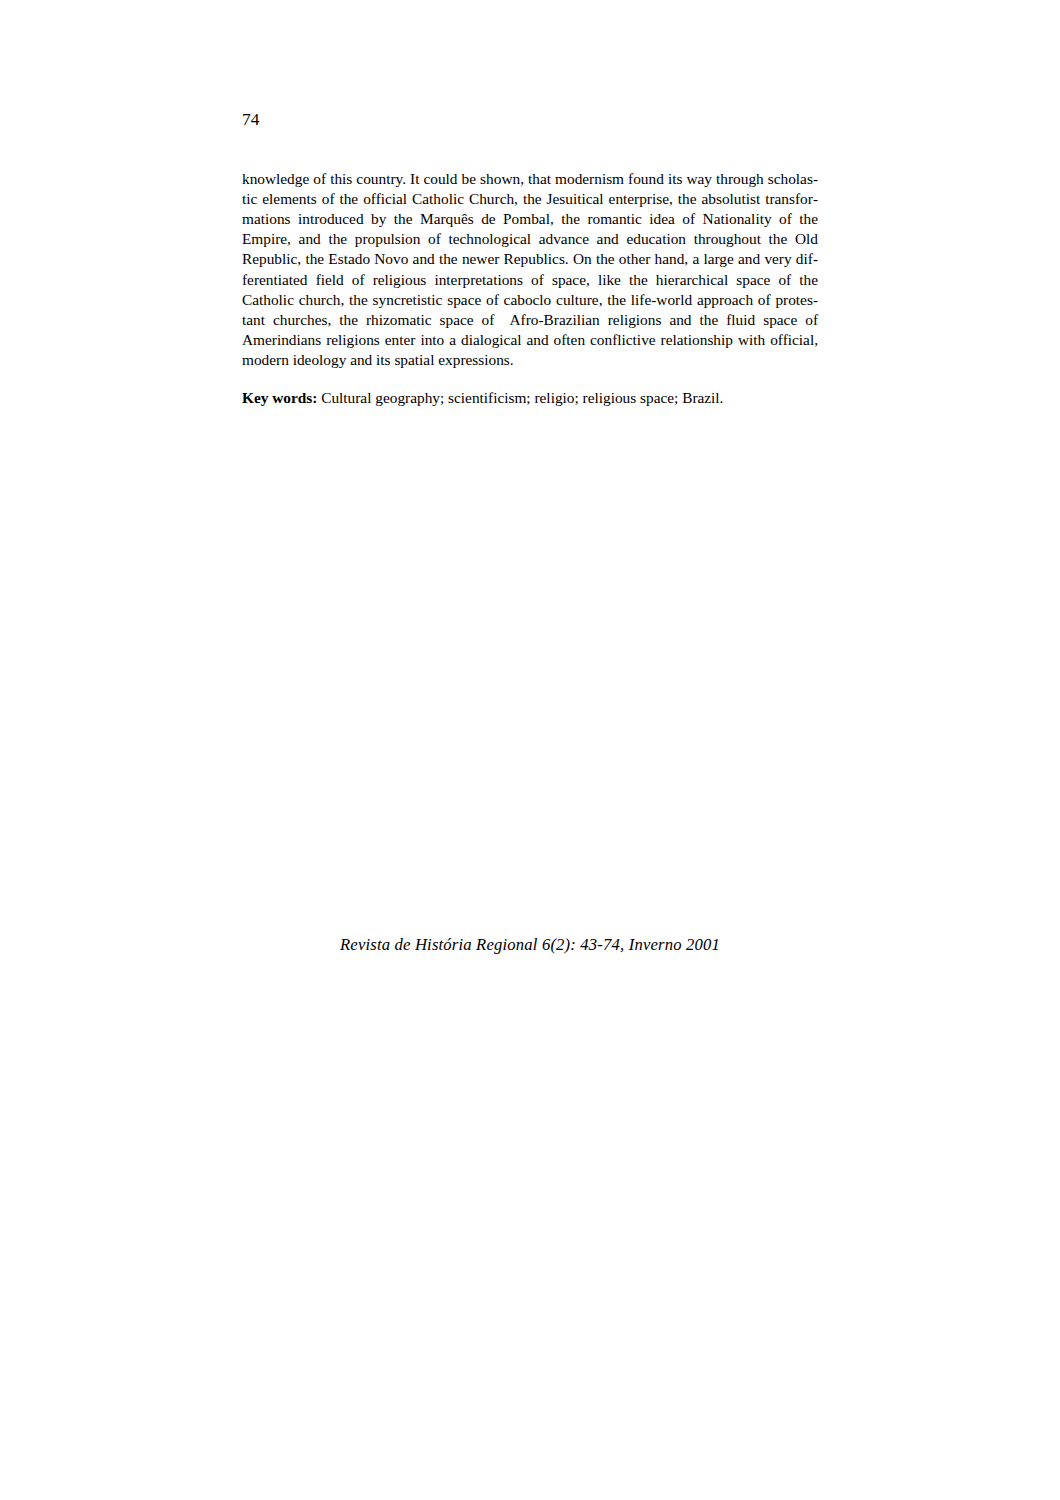74
knowledge of this country. It could be shown, that modernism found its way through scholastic elements of the official Catholic Church, the Jesuitical enterprise, the absolutist transformations introduced by the Marquês de Pombal, the romantic idea of Nationality of the Empire, and the propulsion of technological advance and education throughout the Old Republic, the Estado Novo and the newer Republics. On the other hand, a large and very differentiated field of religious interpretations of space, like the hierarchical space of the Catholic church, the syncretistic space of caboclo culture, the life-world approach of protestant churches, the rhizomatic space of Afro-Brazilian religions and the fluid space of Amerindians religions enter into a dialogical and often conflictive relationship with official, modern ideology and its spatial expressions.
Key words: Cultural geography; scientificism; religio; religious space; Brazil.
Revista de História Regional 6(2): 43-74, Inverno 2001